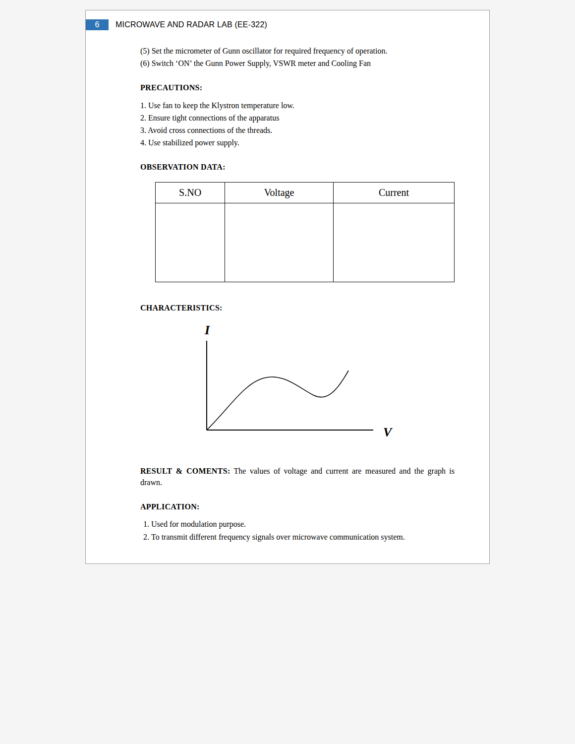6
MICROWAVE AND RADAR LAB (EE-322)
(5) Set the micrometer of Gunn oscillator for required frequency of operation.
(6) Switch ‘ON’ the Gunn Power Supply, VSWR meter and Cooling Fan
PRECAUTIONS:
1. Use fan to keep the Klystron temperature low.
2. Ensure tight connections of the apparatus
3. Avoid cross connections of the threads.
4. Use stabilized power supply.
OBSERVATION DATA:
| S.NO | Voltage | Current |
| --- | --- | --- |
CHARACTERISTICS:
I V
RESULT & COMENTS: The values of voltage and current are measured and the graph is drawn.
APPLICATION:
Used for modulation purpose.
To transmit different frequency signals over microwave communication system.